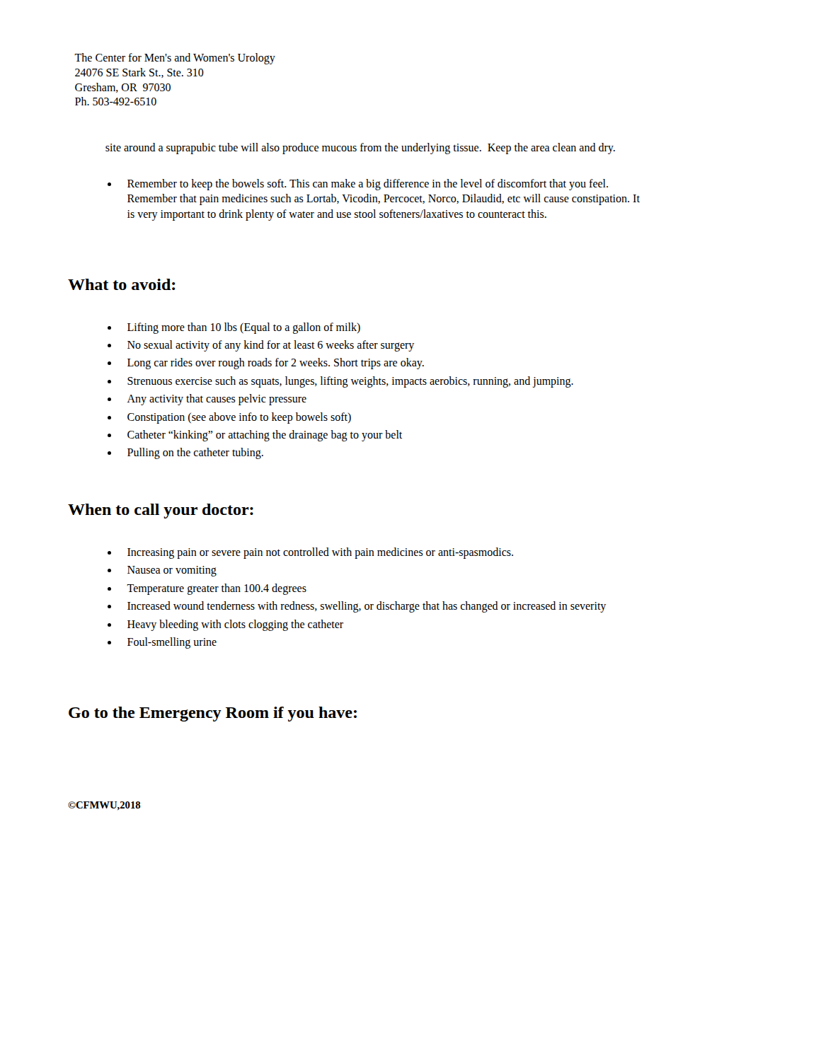The Center for Men's and Women's Urology
24076 SE Stark St., Ste. 310
Gresham, OR 97030
Ph. 503-492-6510
site around a suprapubic tube will also produce mucous from the underlying tissue. Keep the area clean and dry.
Remember to keep the bowels soft. This can make a big difference in the level of discomfort that you feel. Remember that pain medicines such as Lortab, Vicodin, Percocet, Norco, Dilaudid, etc will cause constipation. It is very important to drink plenty of water and use stool softeners/laxatives to counteract this.
What to avoid:
Lifting more than 10 lbs (Equal to a gallon of milk)
No sexual activity of any kind for at least 6 weeks after surgery
Long car rides over rough roads for 2 weeks. Short trips are okay.
Strenuous exercise such as squats, lunges, lifting weights, impacts aerobics, running, and jumping.
Any activity that causes pelvic pressure
Constipation (see above info to keep bowels soft)
Catheter “kinking” or attaching the drainage bag to your belt
Pulling on the catheter tubing.
When to call your doctor:
Increasing pain or severe pain not controlled with pain medicines or anti-spasmodics.
Nausea or vomiting
Temperature greater than 100.4 degrees
Increased wound tenderness with redness, swelling, or discharge that has changed or increased in severity
Heavy bleeding with clots clogging the catheter
Foul-smelling urine
Go to the Emergency Room if you have:
©CFMWU,2018